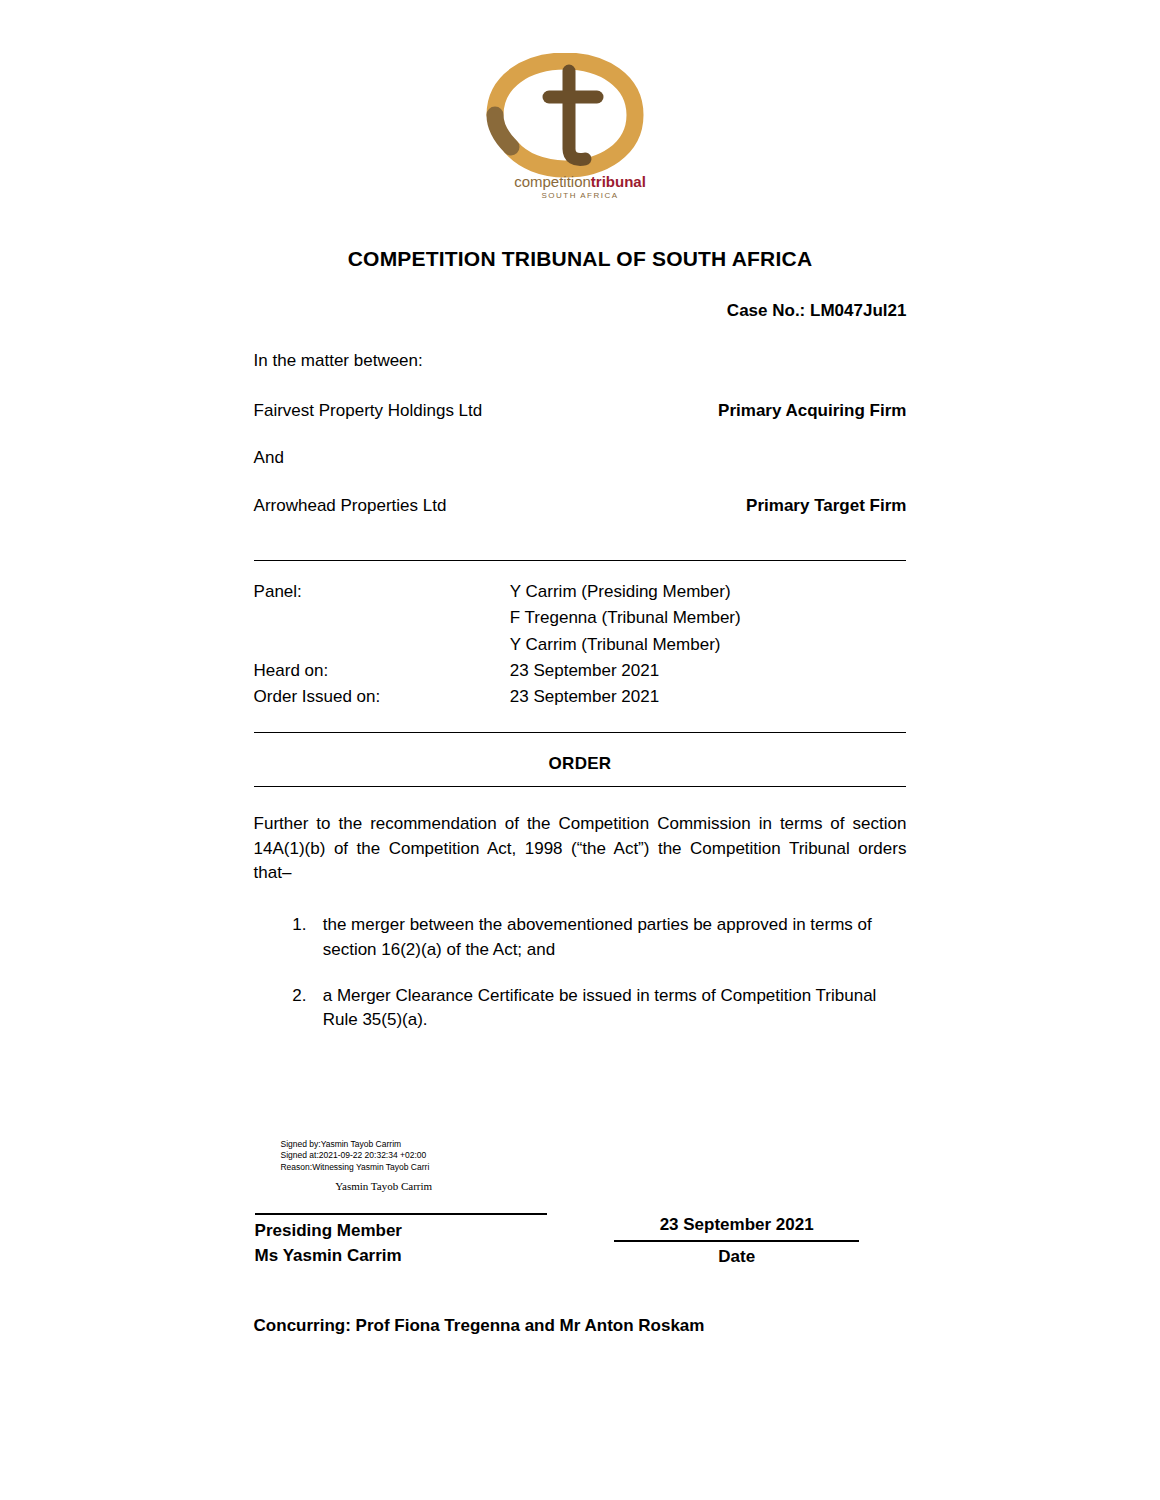competitiontribunal SOUTH AFRICA
COMPETITION TRIBUNAL OF SOUTH AFRICA
Case No.: LM047Jul21
In the matter between:
| Fairvest Property Holdings Ltd | Primary Acquiring Firm |
| And |
| Arrowhead Properties Ltd | Primary Target Firm |
| Panel: | Y Carrim (Presiding Member) |
| | F Tregenna (Tribunal Member) |
| | Y Carrim (Tribunal Member) |
| Heard on: | 23 September 2021 |
| Order Issued on: | 23 September 2021 |
ORDER
Further to the recommendation of the Competition Commission in terms of section 14A(1)(b) of the Competition Act, 1998 (“the Act”) the Competition Tribunal orders that–
the merger between the abovementioned parties be approved in terms of section 16(2)(a) of the Act; and
a Merger Clearance Certificate be issued in terms of Competition Tribunal Rule 35(5)(a).
Signed by:Yasmin Tayob Carrim
Signed at:2021-09-22 20:32:34 +02:00
Reason:Witnessing Yasmin Tayob Carri
Yasmin Tayob Carrim
| Presiding Member Ms Yasmin Carrim | 23 September 2021 Date |
Concurring: Prof Fiona Tregenna and Mr Anton Roskam